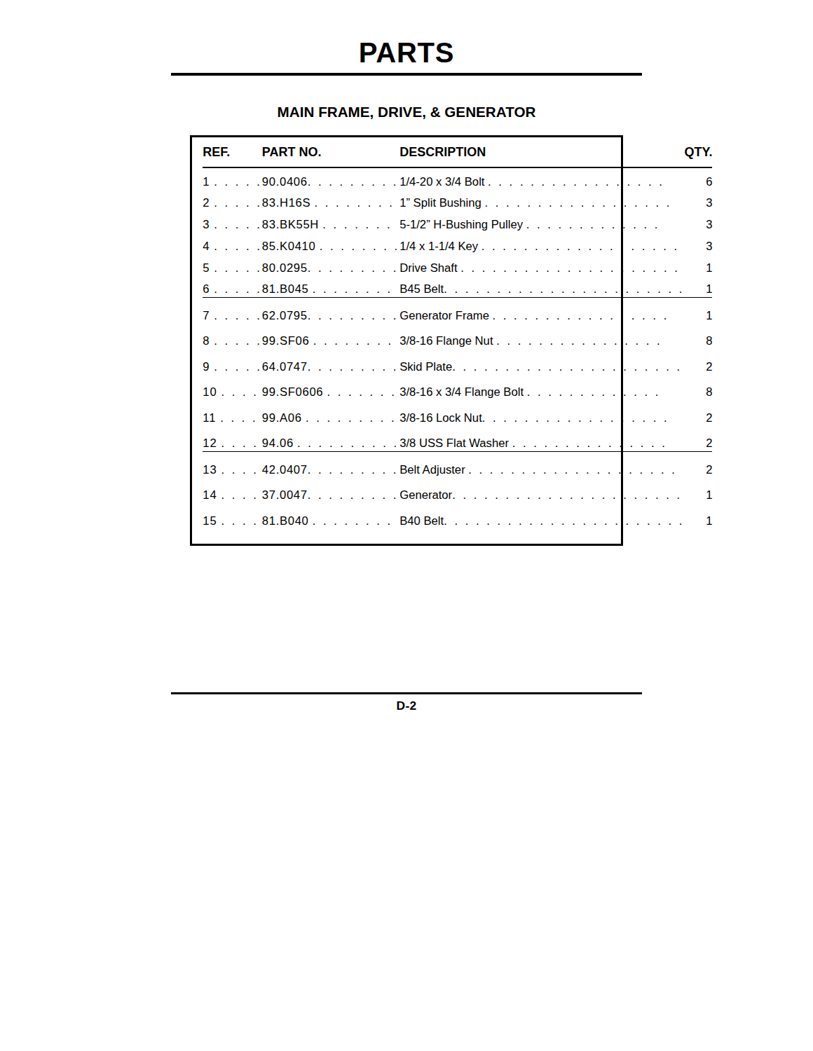PARTS
MAIN FRAME, DRIVE, & GENERATOR
| REF. | PART NO. | DESCRIPTION | QTY. |
| --- | --- | --- | --- |
| 1 . . . . . | 90.0406 . . . . . . . . . | 1/4-20 x 3/4 Bolt . . . . . . . . . . . . . . . . . | 6 |
| 2 . . . . . | 83.H16S . . . . . . . . | 1” Split Bushing . . . . . . . . . . . . . . . . . . | 3 |
| 3 . . . . . | 83.BK55H . . . . . . . | 5-1/2” H-Bushing Pulley . . . . . . . . . . . . . | 3 |
| 4 . . . . . | 85.K0410 . . . . . . . . | 1/4 x 1-1/4 Key . . . . . . . . . . . . . . . . . . . | 3 |
| 5 . . . . . | 80.0295 . . . . . . . . . | Drive Shaft . . . . . . . . . . . . . . . . . . . . . | 1 |
| 6 . . . . . | 81.B045 . . . . . . . . | B45 Belt . . . . . . . . . . . . . . . . . . . . . . . | 1 |
| 7 . . . . . | 62.0795 . . . . . . . . . | Generator Frame . . . . . . . . . . . . . . . . . | 1 |
| 8 . . . . . | 99.SF06 . . . . . . . . | 3/8-16 Flange Nut . . . . . . . . . . . . . . . . | 8 |
| 9 . . . . . | 64.0747 . . . . . . . . . | Skid Plate . . . . . . . . . . . . . . . . . . . . . . | 2 |
| 10 . . . . | 99.SF0606 . . . . . . . | 3/8-16 x 3/4 Flange Bolt . . . . . . . . . . . . . | 8 |
| 11 . . . . | 99.A06 . . . . . . . . . | 3/8-16 Lock Nut . . . . . . . . . . . . . . . . . . | 2 |
| 12 . . . . | 94.06 . . . . . . . . . . | 3/8 USS Flat Washer . . . . . . . . . . . . . . . | 2 |
| 13 . . . . | 42.0407 . . . . . . . . . | Belt Adjuster . . . . . . . . . . . . . . . . . . . . | 2 |
| 14 . . . . | 37.0047 . . . . . . . . . | Generator . . . . . . . . . . . . . . . . . . . . . . | 1 |
| 15 . . . . | 81.B040 . . . . . . . . | B40 Belt . . . . . . . . . . . . . . . . . . . . . . . | 1 |
D-2